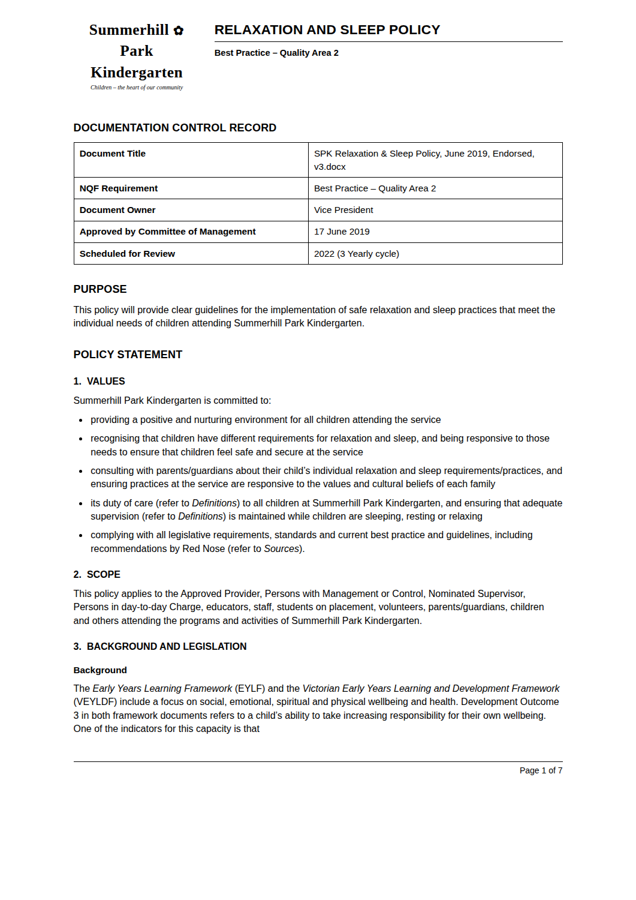Summerhill ✿ Park
Kindergarten
Children – the heart of our community
RELAXATION AND SLEEP POLICY
Best Practice – Quality Area 2
DOCUMENTATION CONTROL RECORD
| Document Title | SPK Relaxation & Sleep Policy, June 2019, Endorsed, v3.docx |
| NQF Requirement | Best Practice – Quality Area 2 |
| Document Owner | Vice President |
| Approved by Committee of Management | 17 June 2019 |
| Scheduled for Review | 2022 (3 Yearly cycle) |
PURPOSE
This policy will provide clear guidelines for the implementation of safe relaxation and sleep practices that meet the individual needs of children attending Summerhill Park Kindergarten.
POLICY STATEMENT
1. VALUES
Summerhill Park Kindergarten is committed to:
providing a positive and nurturing environment for all children attending the service
recognising that children have different requirements for relaxation and sleep, and being responsive to those needs to ensure that children feel safe and secure at the service
consulting with parents/guardians about their child’s individual relaxation and sleep requirements/practices, and ensuring practices at the service are responsive to the values and cultural beliefs of each family
its duty of care (refer to Definitions) to all children at Summerhill Park Kindergarten, and ensuring that adequate supervision (refer to Definitions) is maintained while children are sleeping, resting or relaxing
complying with all legislative requirements, standards and current best practice and guidelines, including recommendations by Red Nose (refer to Sources).
2. SCOPE
This policy applies to the Approved Provider, Persons with Management or Control, Nominated Supervisor, Persons in day-to-day Charge, educators, staff, students on placement, volunteers, parents/guardians, children and others attending the programs and activities of Summerhill Park Kindergarten.
3. BACKGROUND AND LEGISLATION
Background
The Early Years Learning Framework (EYLF) and the Victorian Early Years Learning and Development Framework (VEYLDF) include a focus on social, emotional, spiritual and physical wellbeing and health. Development Outcome 3 in both framework documents refers to a child’s ability to take increasing responsibility for their own wellbeing. One of the indicators for this capacity is that
Page 1 of 7